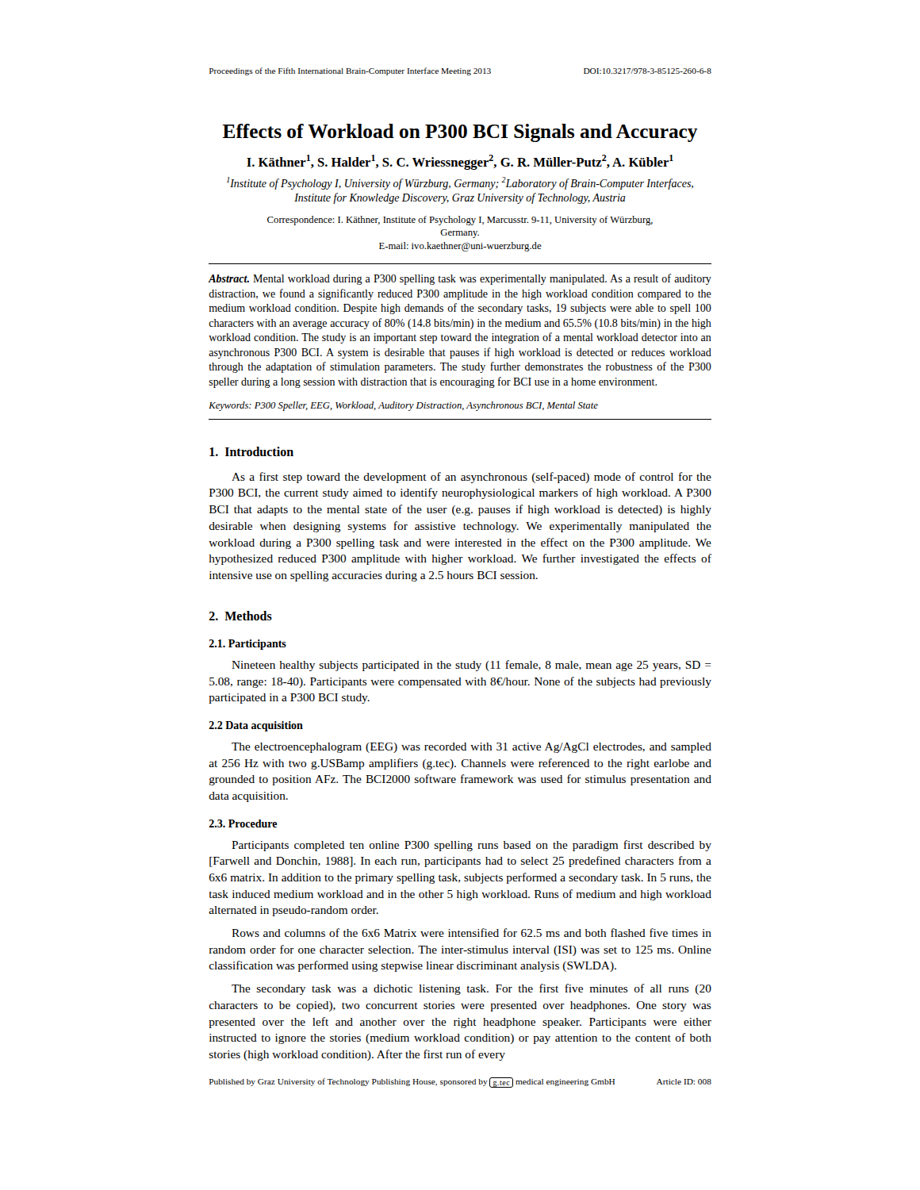Proceedings of the Fifth International Brain-Computer Interface Meeting 2013
DOI:10.3217/978-3-85125-260-6-8
Effects of Workload on P300 BCI Signals and Accuracy
I. Käthner1, S. Halder1, S. C. Wriessnegger2, G. R. Müller-Putz2, A. Kübler1
1Institute of Psychology I, University of Würzburg, Germany; 2Laboratory of Brain-Computer Interfaces, Institute for Knowledge Discovery, Graz University of Technology, Austria
Correspondence: I. Käthner, Institute of Psychology I, Marcusstr. 9-11, University of Würzburg, Germany.
E-mail: ivo.kaethner@uni-wuerzburg.de
Abstract. Mental workload during a P300 spelling task was experimentally manipulated. As a result of auditory distraction, we found a significantly reduced P300 amplitude in the high workload condition compared to the medium workload condition. Despite high demands of the secondary tasks, 19 subjects were able to spell 100 characters with an average accuracy of 80% (14.8 bits/min) in the medium and 65.5% (10.8 bits/min) in the high workload condition. The study is an important step toward the integration of a mental workload detector into an asynchronous P300 BCI. A system is desirable that pauses if high workload is detected or reduces workload through the adaptation of stimulation parameters. The study further demonstrates the robustness of the P300 speller during a long session with distraction that is encouraging for BCI use in a home environment.
Keywords: P300 Speller, EEG, Workload, Auditory Distraction, Asynchronous BCI, Mental State
1. Introduction
As a first step toward the development of an asynchronous (self-paced) mode of control for the P300 BCI, the current study aimed to identify neurophysiological markers of high workload. A P300 BCI that adapts to the mental state of the user (e.g. pauses if high workload is detected) is highly desirable when designing systems for assistive technology. We experimentally manipulated the workload during a P300 spelling task and were interested in the effect on the P300 amplitude. We hypothesized reduced P300 amplitude with higher workload. We further investigated the effects of intensive use on spelling accuracies during a 2.5 hours BCI session.
2. Methods
2.1. Participants
Nineteen healthy subjects participated in the study (11 female, 8 male, mean age 25 years, SD = 5.08, range: 18-40). Participants were compensated with 8€/hour. None of the subjects had previously participated in a P300 BCI study.
2.2 Data acquisition
The electroencephalogram (EEG) was recorded with 31 active Ag/AgCl electrodes, and sampled at 256 Hz with two g.USBamp amplifiers (g.tec). Channels were referenced to the right earlobe and grounded to position AFz. The BCI2000 software framework was used for stimulus presentation and data acquisition.
2.3. Procedure
Participants completed ten online P300 spelling runs based on the paradigm first described by [Farwell and Donchin, 1988]. In each run, participants had to select 25 predefined characters from a 6x6 matrix. In addition to the primary spelling task, subjects performed a secondary task. In 5 runs, the task induced medium workload and in the other 5 high workload. Runs of medium and high workload alternated in pseudo-random order.
Rows and columns of the 6x6 Matrix were intensified for 62.5 ms and both flashed five times in random order for one character selection. The inter-stimulus interval (ISI) was set to 125 ms. Online classification was performed using stepwise linear discriminant analysis (SWLDA).
The secondary task was a dichotic listening task. For the first five minutes of all runs (20 characters to be copied), two concurrent stories were presented over headphones. One story was presented over the left and another over the right headphone speaker. Participants were either instructed to ignore the stories (medium workload condition) or pay attention to the content of both stories (high workload condition). After the first run of every
Published by Graz University of Technology Publishing House, sponsored by g.tec medical engineering GmbH
Article ID: 008